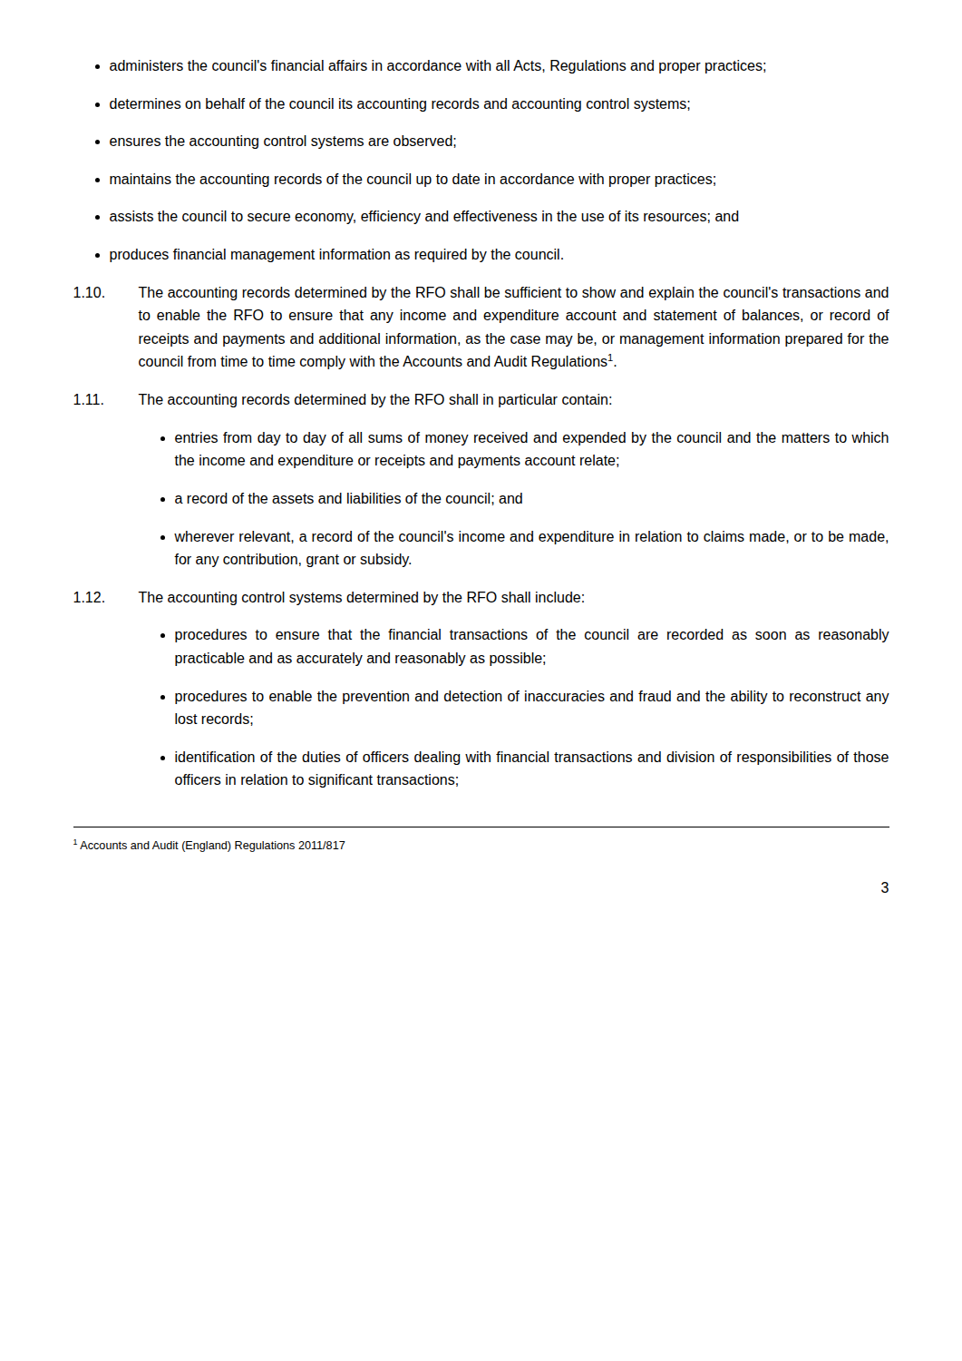administers the council's financial affairs in accordance with all Acts, Regulations and proper practices;
determines on behalf of the council its accounting records and accounting control systems;
ensures the accounting control systems are observed;
maintains the accounting records of the council up to date in accordance with proper practices;
assists the council to secure economy, efficiency and effectiveness in the use of its resources; and
produces financial management information as required by the council.
1.10.
The accounting records determined by the RFO shall be sufficient to show and explain the council's transactions and to enable the RFO to ensure that any income and expenditure account and statement of balances, or record of receipts and payments and additional information, as the case may be, or management information prepared for the council from time to time comply with the Accounts and Audit Regulations1.
1.11.
The accounting records determined by the RFO shall in particular contain:
entries from day to day of all sums of money received and expended by the council and the matters to which the income and expenditure or receipts and payments account relate;
a record of the assets and liabilities of the council; and
wherever relevant, a record of the council's income and expenditure in relation to claims made, or to be made, for any contribution, grant or subsidy.
1.12.
The accounting control systems determined by the RFO shall include:
procedures to ensure that the financial transactions of the council are recorded as soon as reasonably practicable and as accurately and reasonably as possible;
procedures to enable the prevention and detection of inaccuracies and fraud and the ability to reconstruct any lost records;
identification of the duties of officers dealing with financial transactions and division of responsibilities of those officers in relation to significant transactions;
1 Accounts and Audit (England) Regulations 2011/817
3